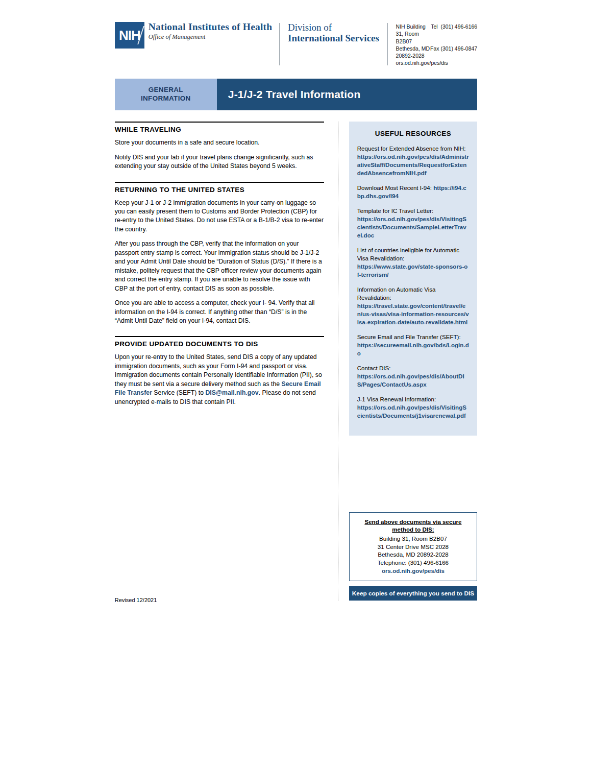NIH
National Institutes of Health
Office of Management
Division of
International Services
NIH Building 31, Room B2B07
Tel (301) 496-6166
Bethesda, MD 20892-2028
Fax (301) 496-0847
ors.od.nih.gov/pes/dis
GENERAL
INFORMATION
J-1/J-2 Travel Information
While Traveling
Store your documents in a safe and secure location.
Notify DIS and your lab if your travel plans change significantly, such as extending your stay outside of the United States beyond 5 weeks.
Returning to the United States
Keep your J-1 or J-2 immigration documents in your carry-on luggage so you can easily present them to Customs and Border Protection (CBP) for re-entry to the United States. Do not use ESTA or a B-1/B-2 visa to re-enter the country.
After you pass through the CBP, verify that the information on your passport entry stamp is correct. Your immigration status should be J-1/J-2 and your Admit Until Date should be “Duration of Status (D/S).” If there is a mistake, politely request that the CBP officer review your documents again and correct the entry stamp. If you are unable to resolve the issue with CBP at the port of entry, contact DIS as soon as possible.
Once you are able to access a computer, check your I- 94. Verify that all information on the I-94 is correct. If anything other than “D/S” is in the “Admit Until Date” field on your I-94, contact DIS.
Provide Updated Documents to DIS
Upon your re-entry to the United States, send DIS a copy of any updated immigration documents, such as your Form I-94 and passport or visa. Immigration documents contain Personally Identifiable Information (PII), so they must be sent via a secure delivery method such as the Secure Email File Transfer Service (SEFT) to DIS@mail.nih.gov. Please do not send unencrypted e-mails to DIS that contain PII.
Useful Resources
Request for Extended Absence from NIH:
https://ors.od.nih.gov/pes/dis/AdministrativeStaff/Documents/RequestforExtendedAbsencefromNIH.pdf
Download Most Recent I-94: https://i94.cbp.dhs.gov/I94
Template for IC Travel Letter:
https://ors.od.nih.gov/pes/dis/VisitingScientists/Documents/SampleLetterTravel.doc
List of countries ineligible for Automatic Visa Revalidation:
https://www.state.gov/state-sponsors-of-terrorism/
Information on Automatic Visa Revalidation:
https://travel.state.gov/content/travel/en/us-visas/visa-information-resources/visa-expiration-date/auto-revalidate.html
Secure Email and File Transfer (SEFT):
https://secureemail.nih.gov/bds/Login.do
Contact DIS:
https://ors.od.nih.gov/pes/dis/AboutDIS/Pages/ContactUs.aspx
J-1 Visa Renewal Information:
https://ors.od.nih.gov/pes/dis/VisitingScientists/Documents/j1visarenewal.pdf
Send above documents via secure method to DIS:
Building 31, Room B2B07
31 Center Drive MSC 2028
Bethesda, MD 20892-2028
Telephone: (301) 496-6166
ors.od.nih.gov/pes/dis
Keep copies of everything you send to DIS
Revised 12/2021